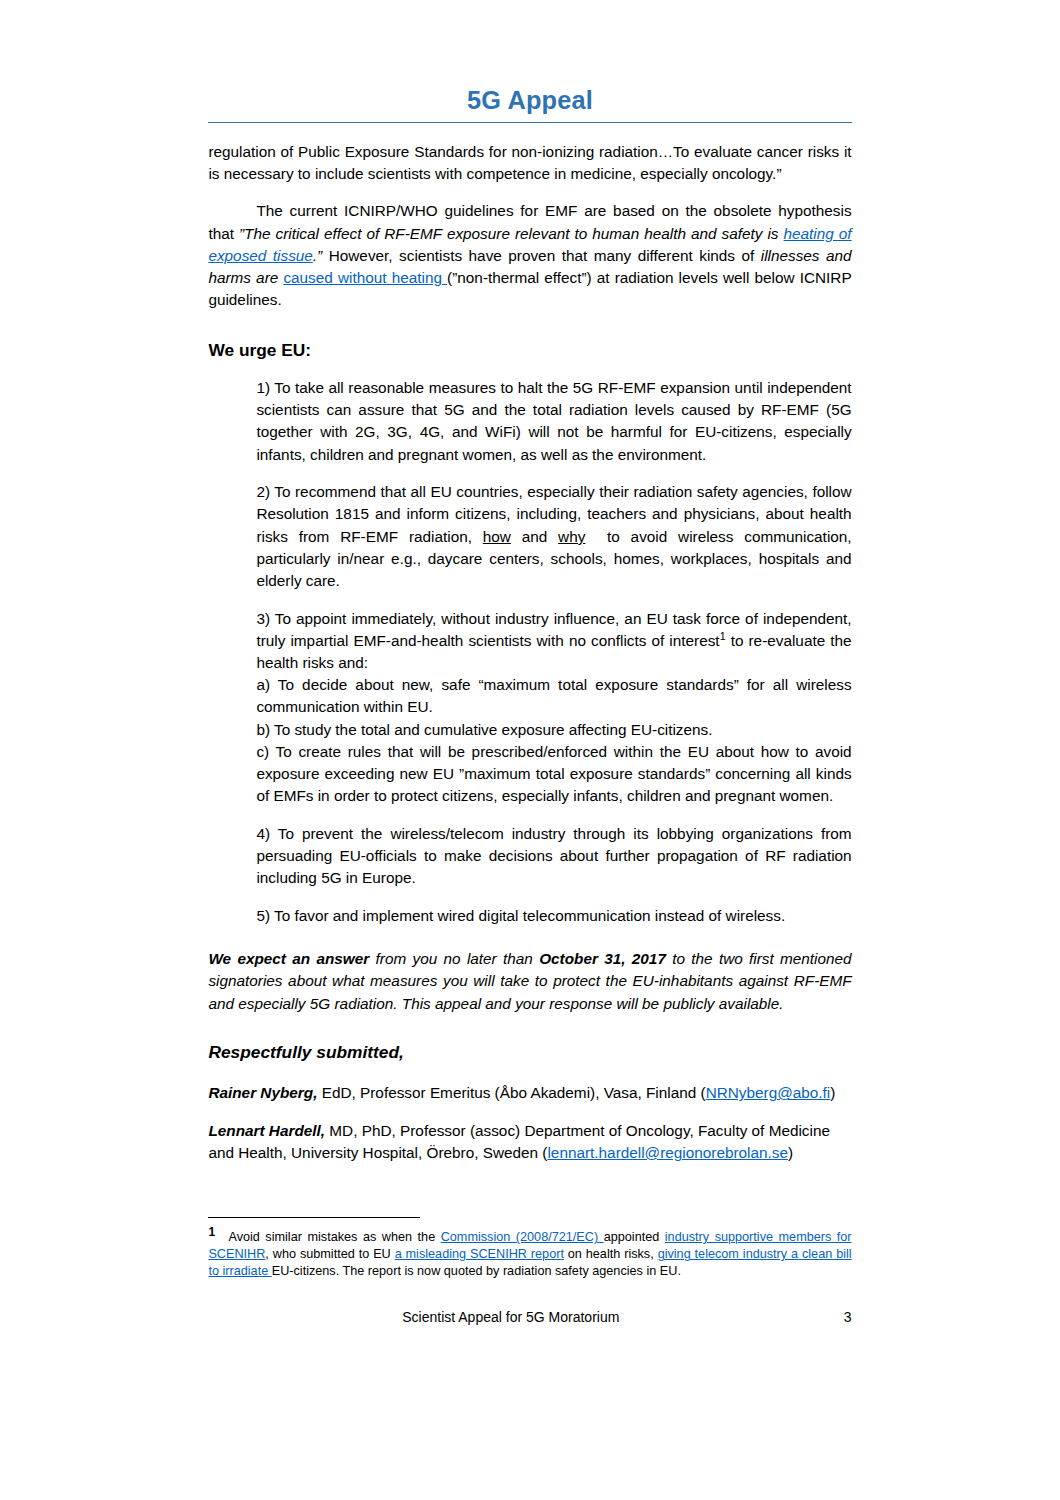5G Appeal
regulation of Public Exposure Standards for non-ionizing radiation…To evaluate cancer risks it is necessary to include scientists with competence in medicine, especially oncology.”
The current ICNIRP/WHO guidelines for EMF are based on the obsolete hypothesis that ”The critical effect of RF-EMF exposure relevant to human health and safety is heating of exposed tissue.” However, scientists have proven that many different kinds of illnesses and harms are caused without heating (”non-thermal effect”) at radiation levels well below ICNIRP guidelines.
We urge EU:
1) To take all reasonable measures to halt the 5G RF-EMF expansion until independent scientists can assure that 5G and the total radiation levels caused by RF-EMF (5G together with 2G, 3G, 4G, and WiFi) will not be harmful for EU-citizens, especially infants, children and pregnant women, as well as the environment.
2) To recommend that all EU countries, especially their radiation safety agencies, follow Resolution 1815 and inform citizens, including, teachers and physicians, about health risks from RF-EMF radiation, how and why to avoid wireless communication, particularly in/near e.g., daycare centers, schools, homes, workplaces, hospitals and elderly care.
3) To appoint immediately, without industry influence, an EU task force of independent, truly impartial EMF-and-health scientists with no conflicts of interest1 to re-evaluate the health risks and: a) To decide about new, safe “maximum total exposure standards” for all wireless communication within EU. b) To study the total and cumulative exposure affecting EU-citizens. c) To create rules that will be prescribed/enforced within the EU about how to avoid exposure exceeding new EU ”maximum total exposure standards” concerning all kinds of EMFs in order to protect citizens, especially infants, children and pregnant women.
4) To prevent the wireless/telecom industry through its lobbying organizations from persuading EU-officials to make decisions about further propagation of RF radiation including 5G in Europe.
5) To favor and implement wired digital telecommunication instead of wireless.
We expect an answer from you no later than October 31, 2017 to the two first mentioned signatories about what measures you will take to protect the EU-inhabitants against RF-EMF and especially 5G radiation. This appeal and your response will be publicly available.
Respectfully submitted,
Rainer Nyberg, EdD, Professor Emeritus (Åbo Akademi), Vasa, Finland (NRNyberg@abo.fi)
Lennart Hardell, MD, PhD, Professor (assoc) Department of Oncology, Faculty of Medicine and Health, University Hospital, Örebro, Sweden (lennart.hardell@regionorebrolan.se)
1 Avoid similar mistakes as when the Commission (2008/721/EC) appointed industry supportive members for SCENIHR, who submitted to EU a misleading SCENIHR report on health risks, giving telecom industry a clean bill to irradiate EU-citizens. The report is now quoted by radiation safety agencies in EU.
Scientist Appeal for 5G Moratorium
3